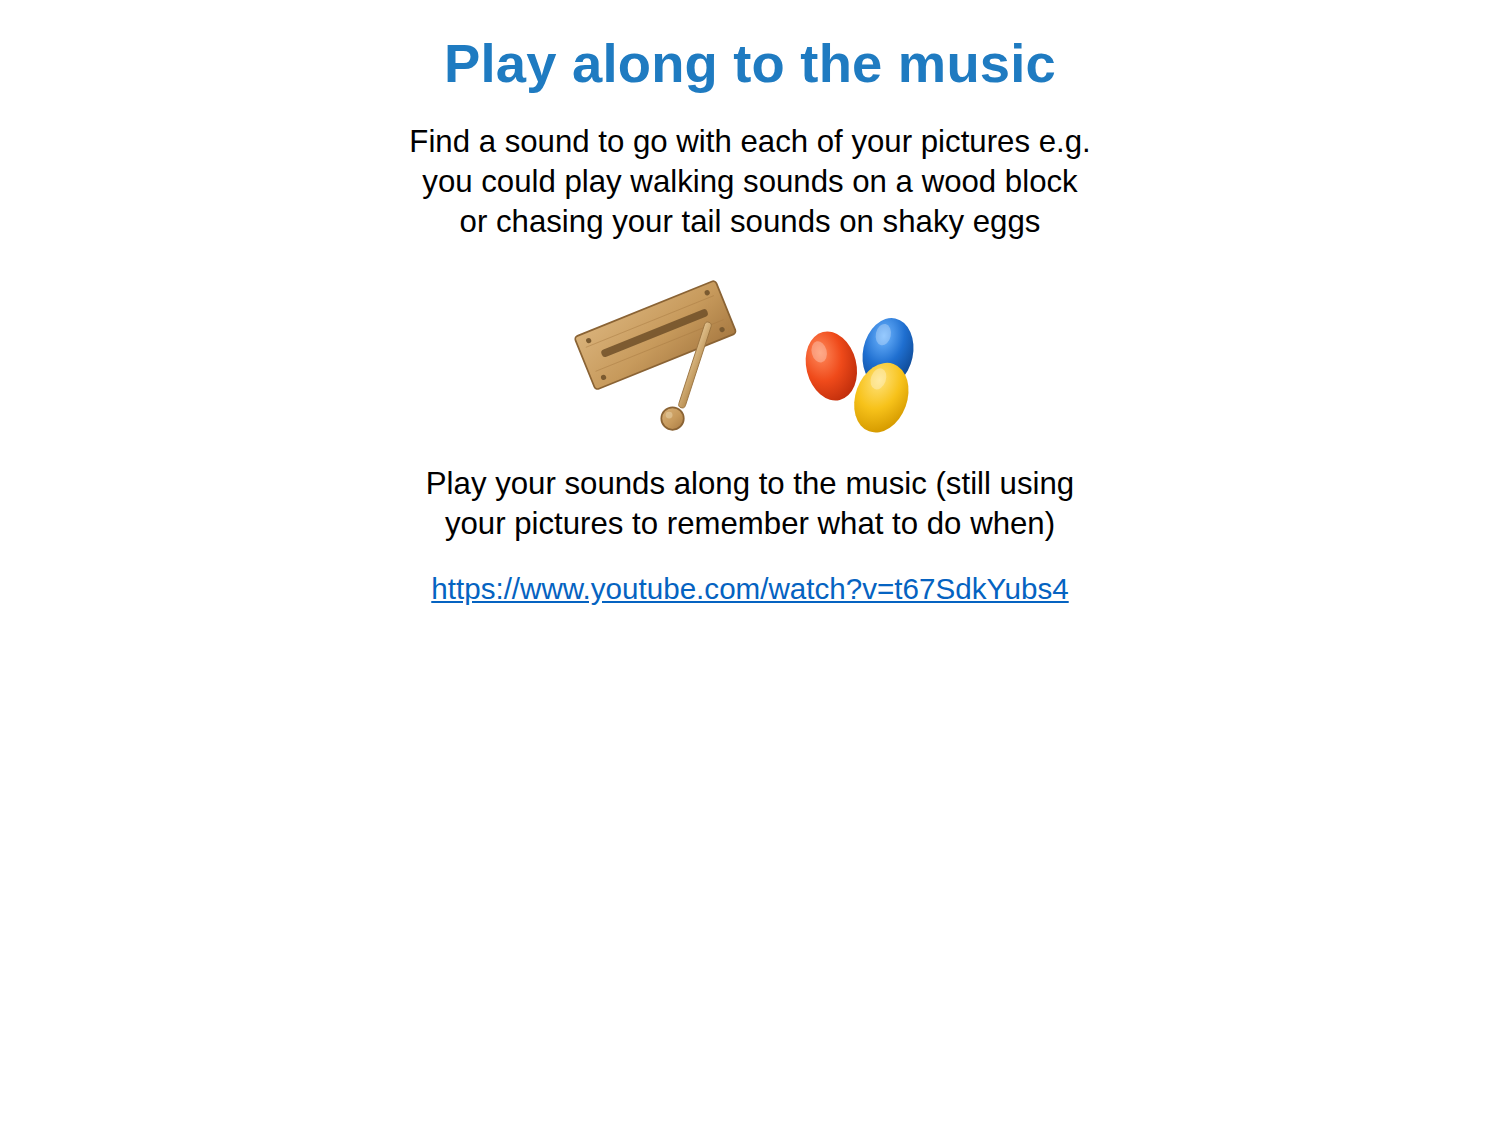Play along to the music
Find a sound to go with each of your pictures e.g. you could play walking sounds on a wood block or chasing your tail sounds on shaky eggs
Play your sounds along to the music (still using your pictures to remember what to do when)
https://www.youtube.com/watch?v=t67SdkYubs4